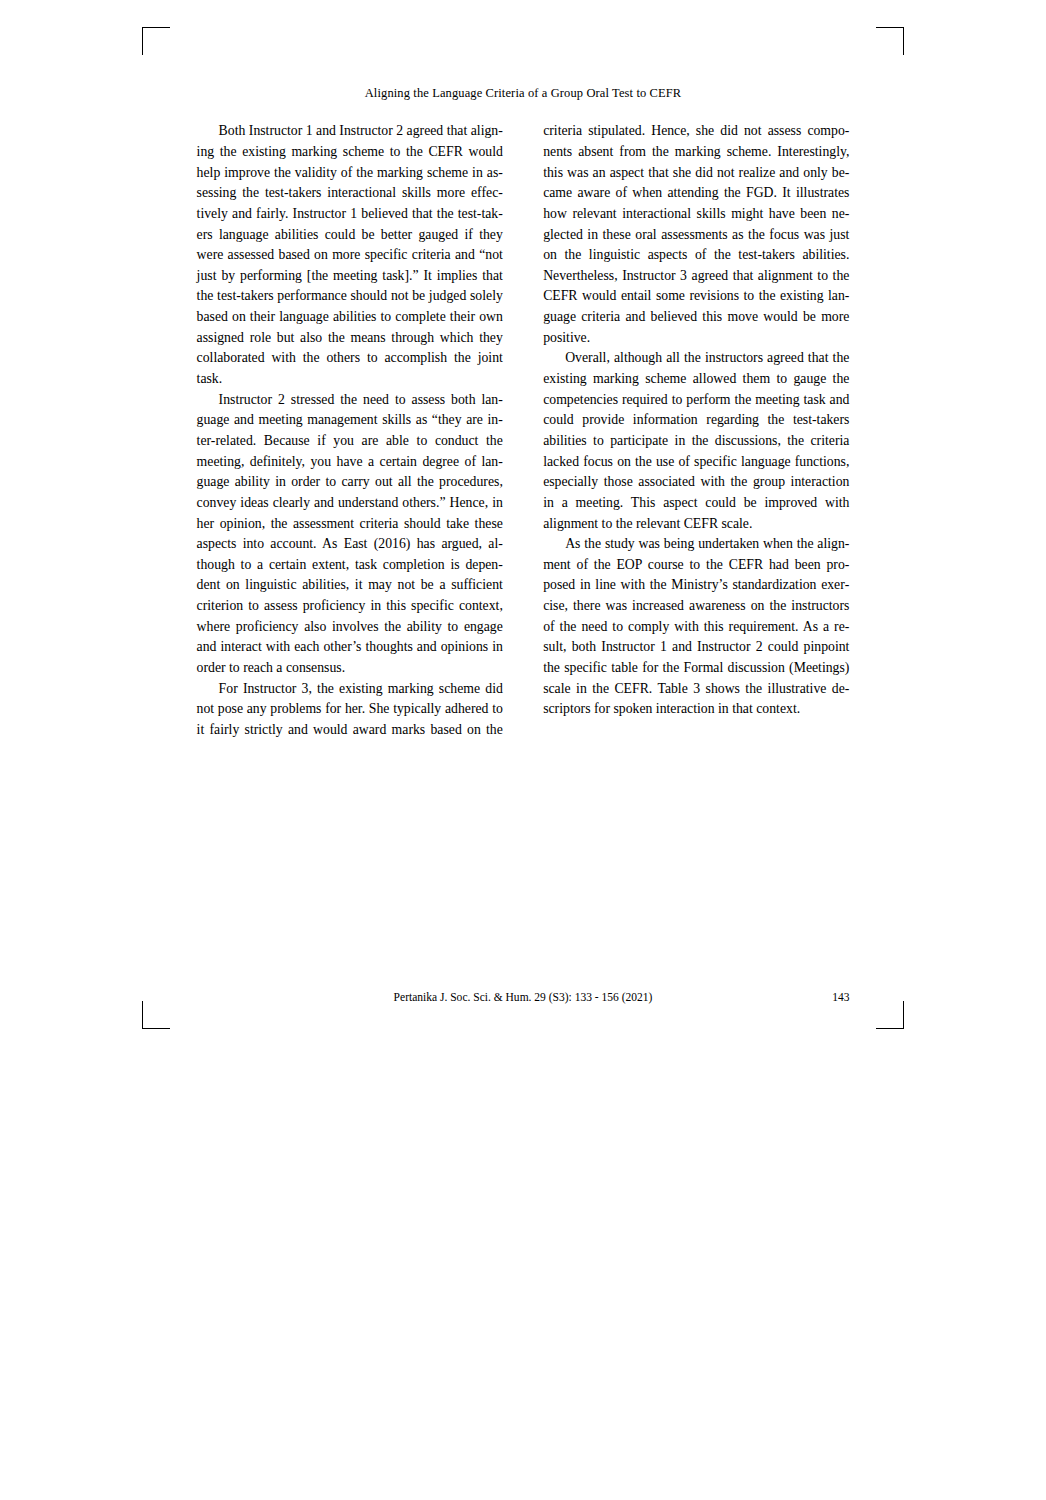Aligning the Language Criteria of a Group Oral Test to CEFR
Both Instructor 1 and Instructor 2 agreed that aligning the existing marking scheme to the CEFR would help improve the validity of the marking scheme in assessing the test-takers interactional skills more effectively and fairly. Instructor 1 believed that the test-takers language abilities could be better gauged if they were assessed based on more specific criteria and “not just by performing [the meeting task].” It implies that the test-takers performance should not be judged solely based on their language abilities to complete their own assigned role but also the means through which they collaborated with the others to accomplish the joint task.
Instructor 2 stressed the need to assess both language and meeting management skills as “they are inter-related. Because if you are able to conduct the meeting, definitely, you have a certain degree of language ability in order to carry out all the procedures, convey ideas clearly and understand others.” Hence, in her opinion, the assessment criteria should take these aspects into account. As East (2016) has argued, although to a certain extent, task completion is dependent on linguistic abilities, it may not be a sufficient criterion to assess proficiency in this specific context, where proficiency also involves the ability to engage and interact with each other’s thoughts and opinions in order to reach a consensus.
For Instructor 3, the existing marking scheme did not pose any problems for her. She typically adhered to it fairly strictly and would award marks based on the criteria stipulated. Hence, she did not assess components absent from the marking scheme. Interestingly, this was an aspect that she did not realize and only became aware of when attending the FGD. It illustrates how relevant interactional skills might have been neglected in these oral assessments as the focus was just on the linguistic aspects of the test-takers abilities. Nevertheless, Instructor 3 agreed that alignment to the CEFR would entail some revisions to the existing language criteria and believed this move would be more positive.
Overall, although all the instructors agreed that the existing marking scheme allowed them to gauge the competencies required to perform the meeting task and could provide information regarding the test-takers abilities to participate in the discussions, the criteria lacked focus on the use of specific language functions, especially those associated with the group interaction in a meeting. This aspect could be improved with alignment to the relevant CEFR scale.
As the study was being undertaken when the alignment of the EOP course to the CEFR had been proposed in line with the Ministry’s standardization exercise, there was increased awareness on the instructors of the need to comply with this requirement. As a result, both Instructor 1 and Instructor 2 could pinpoint the specific table for the Formal discussion (Meetings) scale in the CEFR. Table 3 shows the illustrative descriptors for spoken interaction in that context.
Pertanika J. Soc. Sci. & Hum. 29 (S3): 133 - 156 (2021)
143